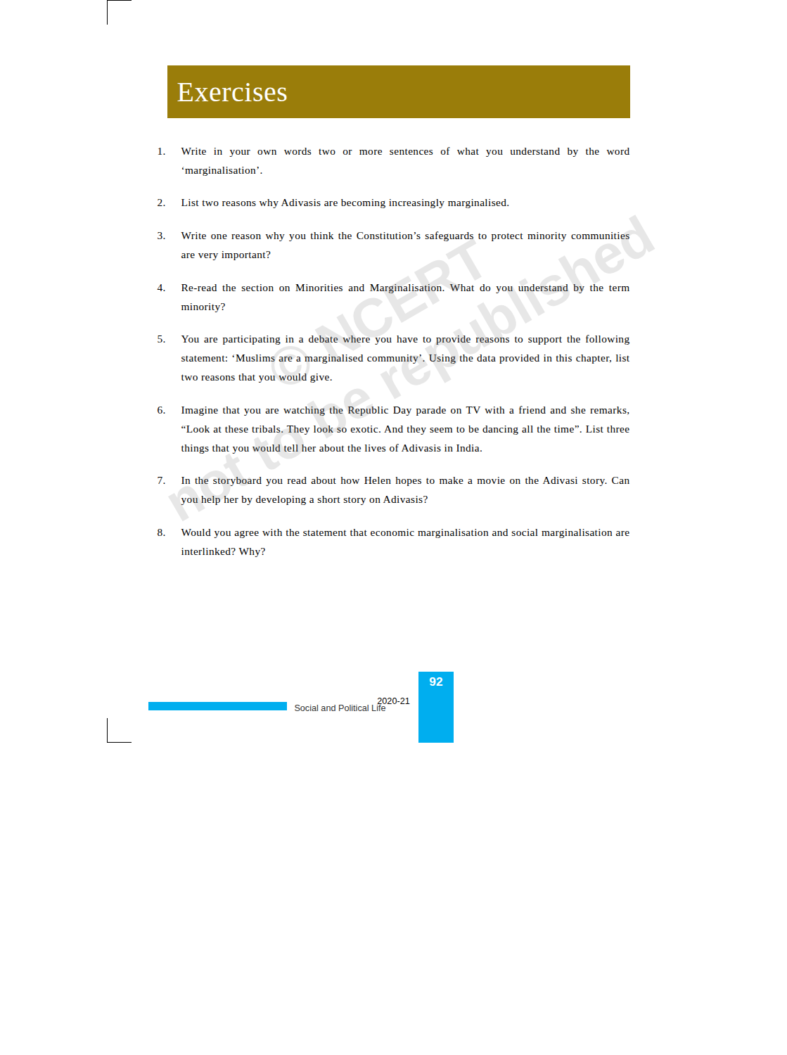Exercises
Write in your own words two or more sentences of what you understand by the word ‘marginalisation’.
List two reasons why Adivasis are becoming increasingly marginalised.
Write one reason why you think the Constitution’s safeguards to protect minority communities are very important?
Re-read the section on Minorities and Marginalisation. What do you understand by the term minority?
You are participating in a debate where you have to provide reasons to support the following statement: ‘Muslims are a marginalised community’. Using the data provided in this chapter, list two reasons that you would give.
Imagine that you are watching the Republic Day parade on TV with a friend and she remarks, “Look at these tribals. They look so exotic. And they seem to be dancing all the time”. List three things that you would tell her about the lives of Adivasis in India.
In the storyboard you read about how Helen hopes to make a movie on the Adivasi story. Can you help her by developing a short story on Adivasis?
Would you agree with the statement that economic marginalisation and social marginalisation are interlinked? Why?
© NCERT
not to be republished
Social and Political Life
92
2020-21